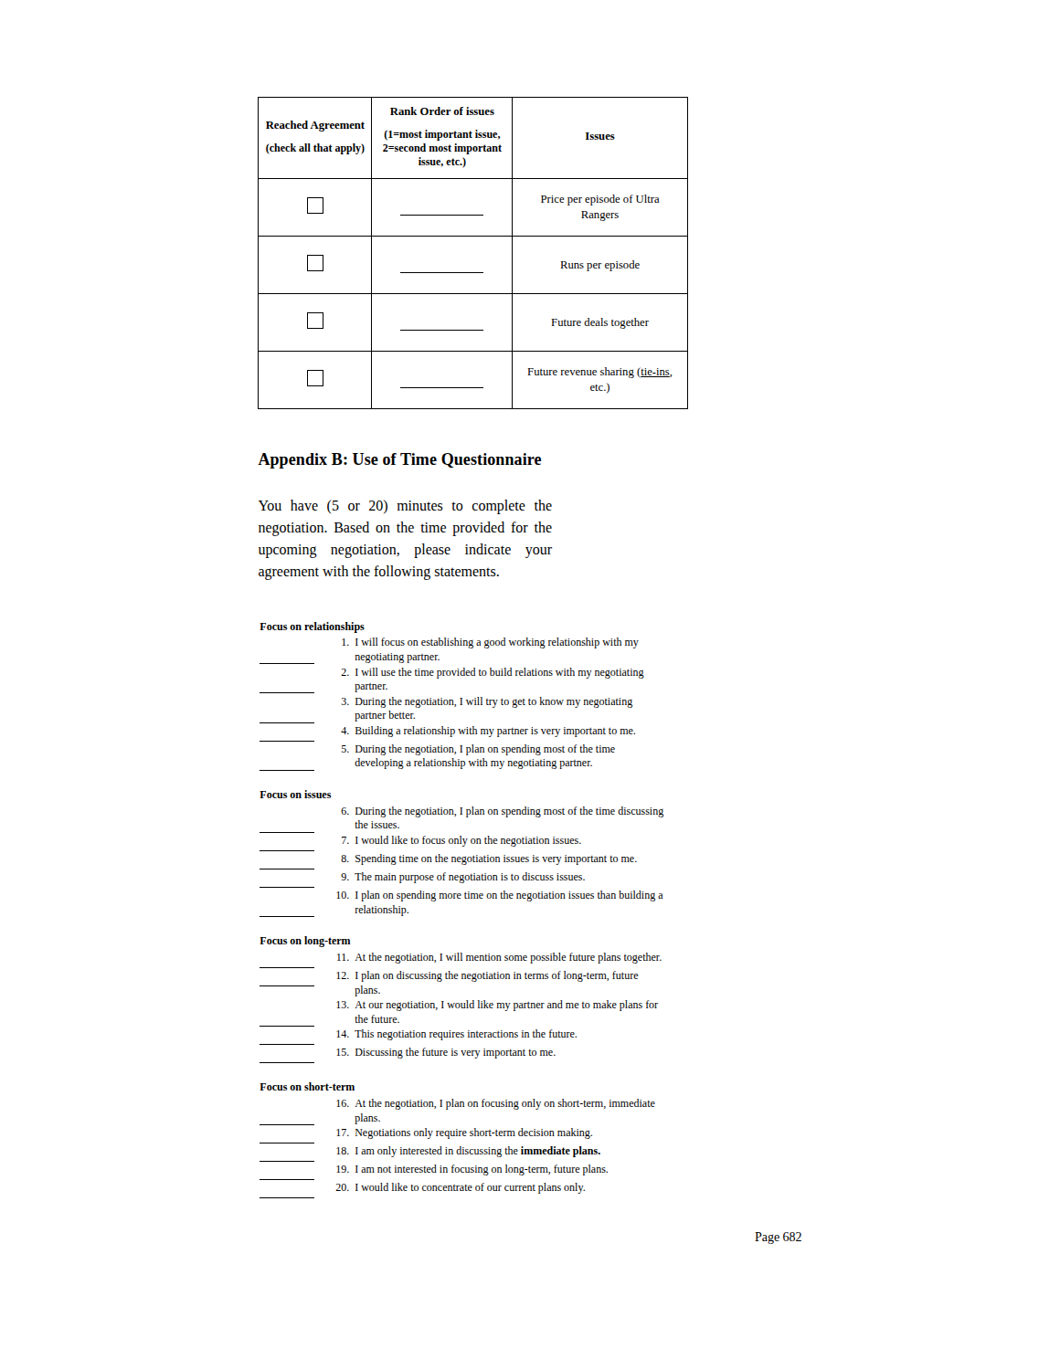| Reached Agreement (check all that apply) | Rank Order of issues (1=most important issue, 2=second most important issue, etc.) | Issues |
| --- | --- | --- |
| | | Price per episode of Ultra Rangers |
| | | Runs per episode |
| | | Future deals together |
| | | Future revenue sharing ( tie-ins , etc.) |
Appendix B: Use of Time Questionnaire
You have (5 or 20) minutes to complete the negotiation. Based on the time provided for the upcoming negotiation, please indicate your agreement with the following statements.
Focus on relationships
1. I will focus on establishing a good working relationship with my negotiating partner.
2. I will use the time provided to build relations with my negotiating partner.
3. During the negotiation, I will try to get to know my negotiating partner better.
4. Building a relationship with my partner is very important to me.
5. During the negotiation, I plan on spending most of the time developing a relationship with my negotiating partner.
Focus on issues
6. During the negotiation, I plan on spending most of the time discussing the issues.
7. I would like to focus only on the negotiation issues.
8. Spending time on the negotiation issues is very important to me.
9. The main purpose of negotiation is to discuss issues.
10. I plan on spending more time on the negotiation issues than building a relationship.
Focus on long-term
11. At the negotiation, I will mention some possible future plans together.
12. I plan on discussing the negotiation in terms of long-term, future plans.
13. At our negotiation, I would like my partner and me to make plans for the future.
14. This negotiation requires interactions in the future.
15. Discussing the future is very important to me.
Focus on short-term
16. At the negotiation, I plan on focusing only on short-term, immediate plans.
17. Negotiations only require short-term decision making.
18. I am only interested in discussing the immediate plans.
19. I am not interested in focusing on long-term, future plans.
20. I would like to concentrate of our current plans only.
Page 682